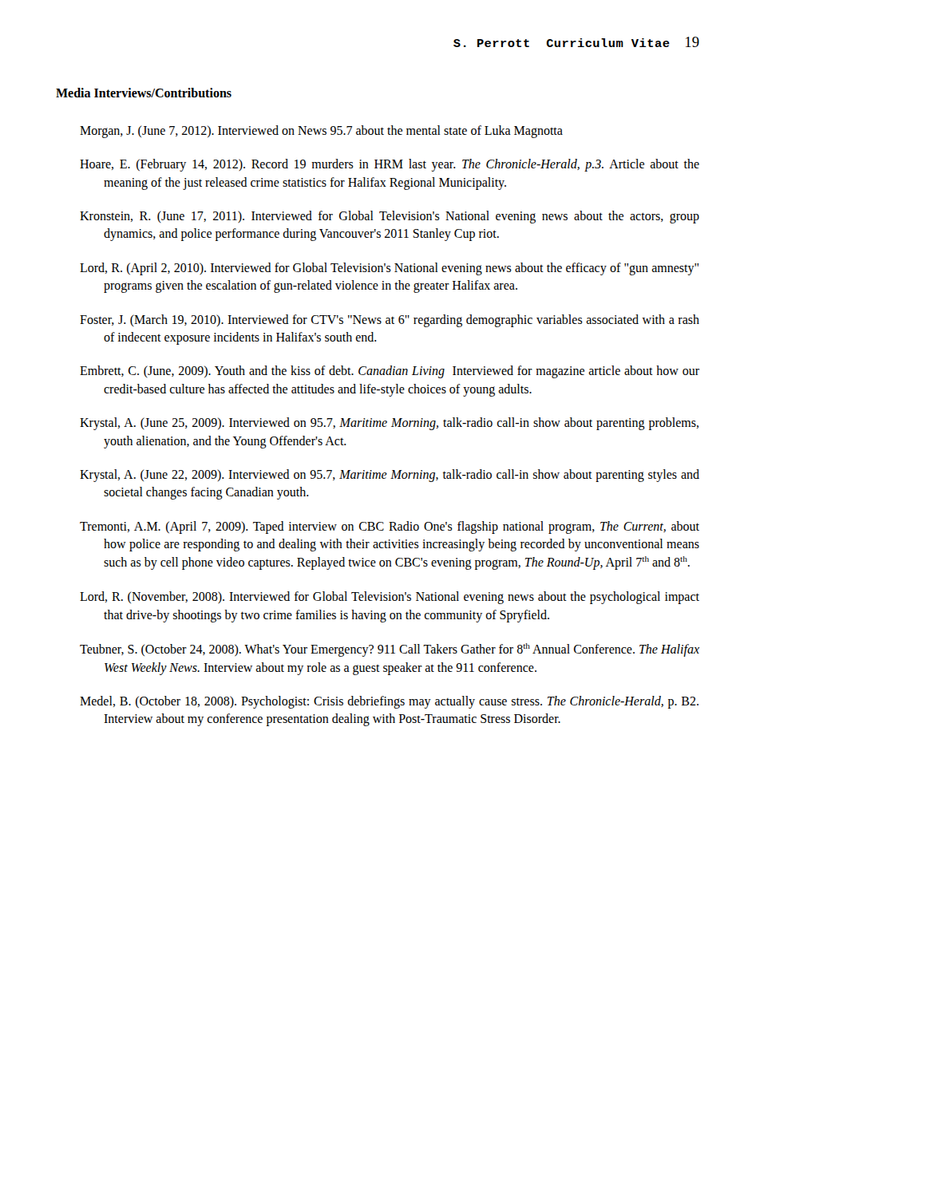S. Perrott Curriculum Vitae 19
Media Interviews/Contributions
Morgan, J. (June 7, 2012). Interviewed on News 95.7 about the mental state of Luka Magnotta
Hoare, E. (February 14, 2012). Record 19 murders in HRM last year. The Chronicle-Herald, p.3. Article about the meaning of the just released crime statistics for Halifax Regional Municipality.
Kronstein, R. (June 17, 2011). Interviewed for Global Television's National evening news about the actors, group dynamics, and police performance during Vancouver's 2011 Stanley Cup riot.
Lord, R. (April 2, 2010). Interviewed for Global Television's National evening news about the efficacy of "gun amnesty" programs given the escalation of gun-related violence in the greater Halifax area.
Foster, J. (March 19, 2010). Interviewed for CTV's "News at 6" regarding demographic variables associated with a rash of indecent exposure incidents in Halifax's south end.
Embrett, C. (June, 2009). Youth and the kiss of debt. Canadian Living Interviewed for magazine article about how our credit-based culture has affected the attitudes and life-style choices of young adults.
Krystal, A. (June 25, 2009). Interviewed on 95.7, Maritime Morning, talk-radio call-in show about parenting problems, youth alienation, and the Young Offender's Act.
Krystal, A. (June 22, 2009). Interviewed on 95.7, Maritime Morning, talk-radio call-in show about parenting styles and societal changes facing Canadian youth.
Tremonti, A.M. (April 7, 2009). Taped interview on CBC Radio One's flagship national program, The Current, about how police are responding to and dealing with their activities increasingly being recorded by unconventional means such as by cell phone video captures. Replayed twice on CBC's evening program, The Round-Up, April 7th and 8th.
Lord, R. (November, 2008). Interviewed for Global Television's National evening news about the psychological impact that drive-by shootings by two crime families is having on the community of Spryfield.
Teubner, S. (October 24, 2008). What's Your Emergency? 911 Call Takers Gather for 8th Annual Conference. The Halifax West Weekly News. Interview about my role as a guest speaker at the 911 conference.
Medel, B. (October 18, 2008). Psychologist: Crisis debriefings may actually cause stress. The Chronicle-Herald, p. B2. Interview about my conference presentation dealing with Post-Traumatic Stress Disorder.